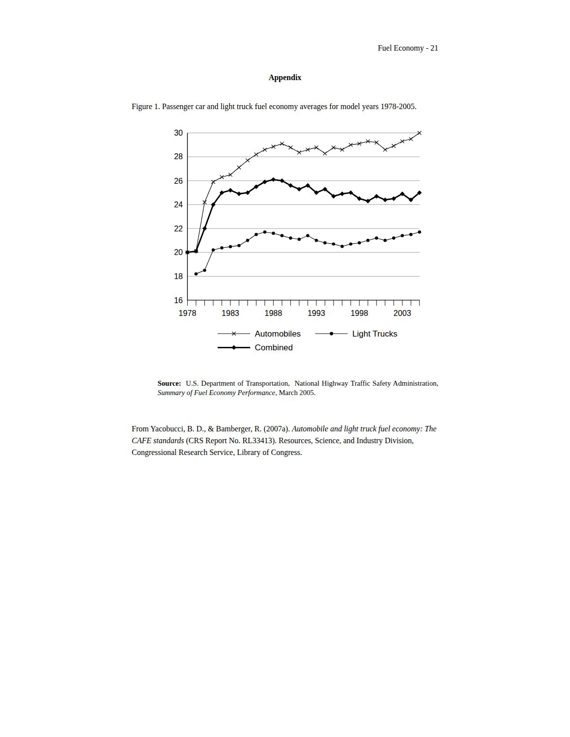Fuel Economy - 21
Appendix
Figure 1. Passenger car and light truck fuel economy averages for model years 1978-2005.
30 28 26 24 22 20 18 16 1978 1983 1988 1993 1998 2003 Automobiles Light Trucks Combined
Source: U.S. Department of Transportation, National Highway Traffic Safety Administration, Summary of Fuel Economy Performance, March 2005.
From Yacobucci, B. D., & Bamberger, R. (2007a). Automobile and light truck fuel economy: The CAFE standards (CRS Report No. RL33413). Resources, Science, and Industry Division, Congressional Research Service, Library of Congress.